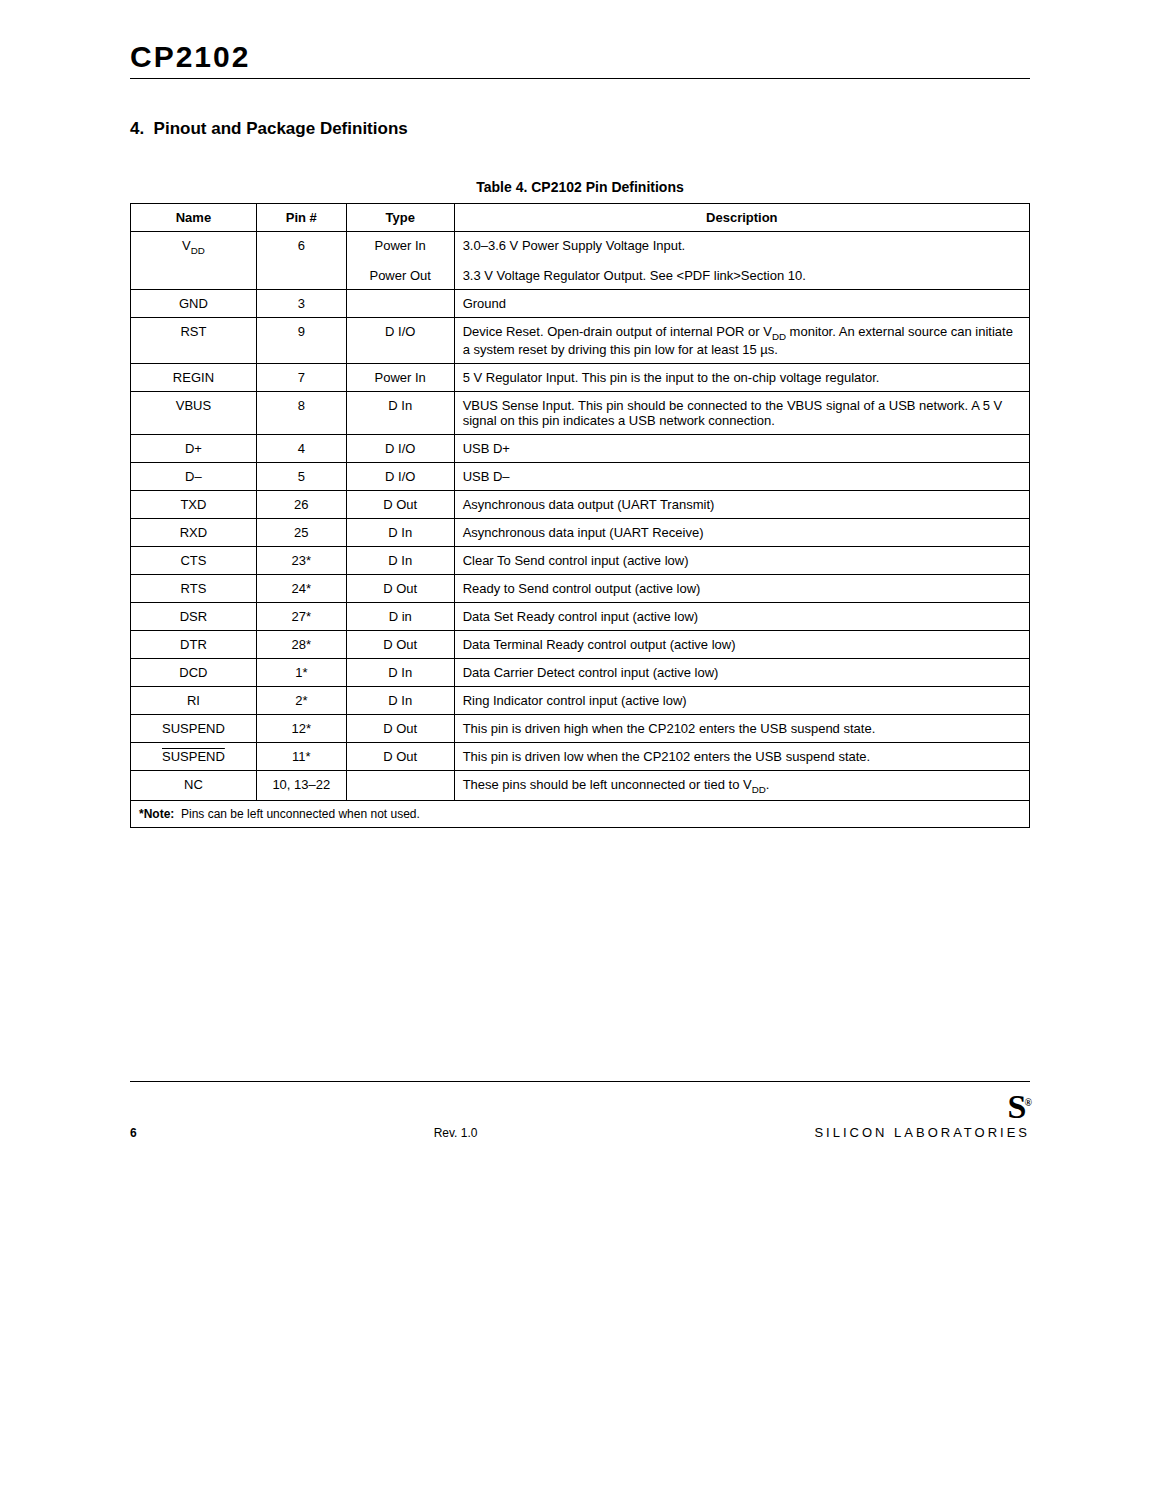CP2102
4. Pinout and Package Definitions
Table 4. CP2102 Pin Definitions
| Name | Pin # | Type | Description |
| --- | --- | --- | --- |
| V DD | 6 | Power In Power Out | 3.0–3.6 V Power Supply Voltage Input. 3.3 V Voltage Regulator Output. See <PDF link>Section 10. |
| GND | 3 | | Ground |
| RST | 9 | D I/O | Device Reset. Open-drain output of internal POR or V DD monitor. An external source can initiate a system reset by driving this pin low for at least 15 µs. |
| REGIN | 7 | Power In | 5 V Regulator Input. This pin is the input to the on-chip voltage regulator. |
| VBUS | 8 | D In | VBUS Sense Input. This pin should be connected to the VBUS signal of a USB network. A 5 V signal on this pin indicates a USB network connection. |
| D+ | 4 | D I/O | USB D+ |
| D– | 5 | D I/O | USB D– |
| TXD | 26 | D Out | Asynchronous data output (UART Transmit) |
| RXD | 25 | D In | Asynchronous data input (UART Receive) |
| CTS | 23* | D In | Clear To Send control input (active low) |
| RTS | 24* | D Out | Ready to Send control output (active low) |
| DSR | 27* | D in | Data Set Ready control input (active low) |
| DTR | 28* | D Out | Data Terminal Ready control output (active low) |
| DCD | 1* | D In | Data Carrier Detect control input (active low) |
| RI | 2* | D In | Ring Indicator control input (active low) |
| SUSPEND | 12* | D Out | This pin is driven high when the CP2102 enters the USB suspend state. |
| SUSPEND | 11* | D Out | This pin is driven low when the CP2102 enters the USB suspend state. |
| NC | 10, 13–22 | | These pins should be left unconnected or tied to V DD . |
| *Note: Pins can be left unconnected when not used. |
6
Rev. 1.0
S®
SILICON LABORATORIES